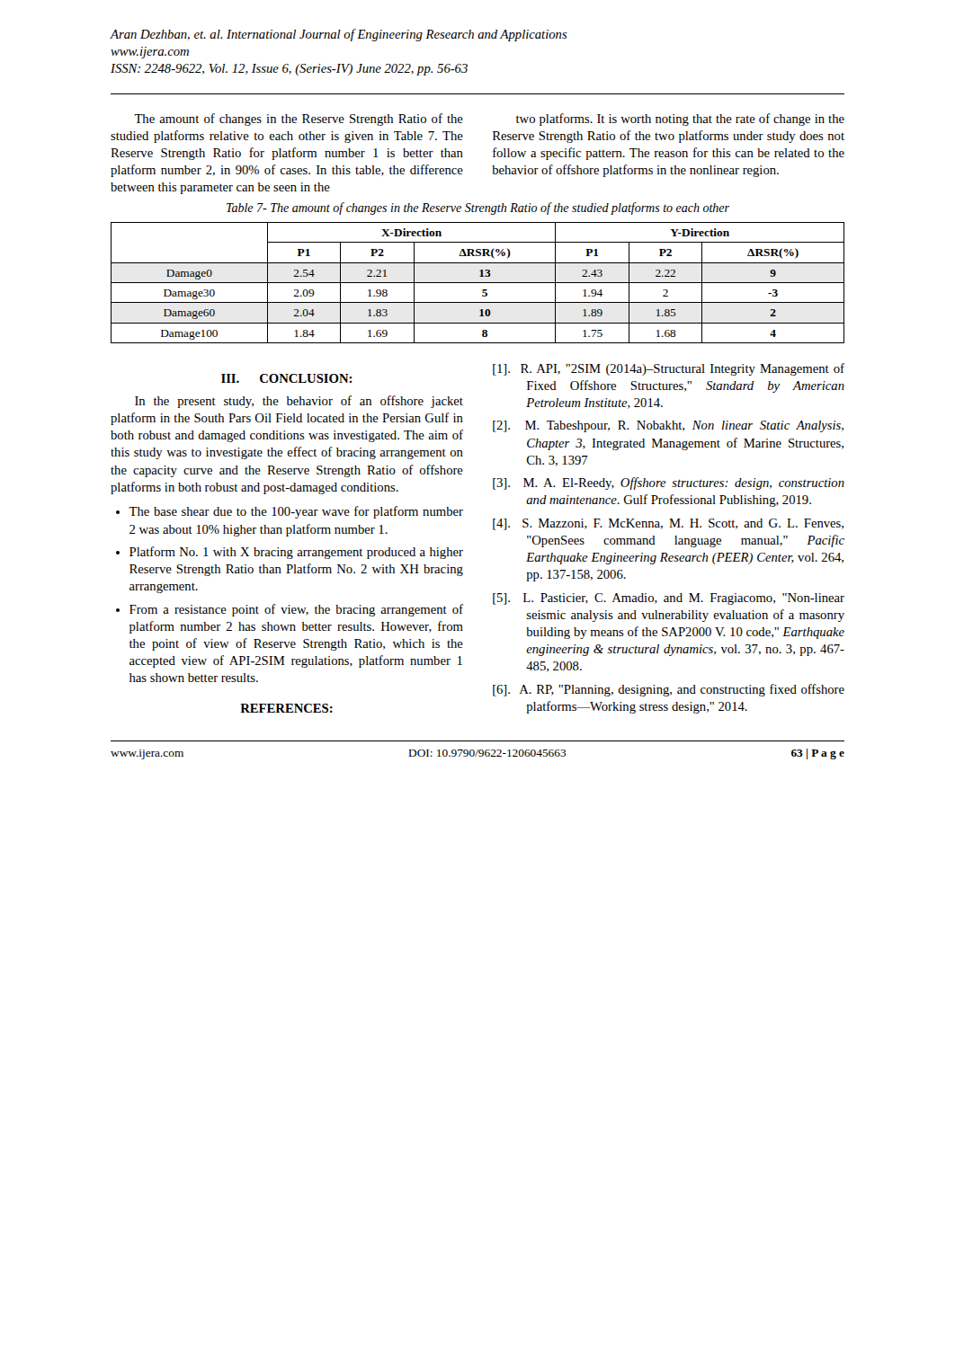Aran Dezhban, et. al. International Journal of Engineering Research and Applications
www.ijera.com
ISSN: 2248-9622, Vol. 12, Issue 6, (Series-IV) June 2022, pp. 56-63
The amount of changes in the Reserve Strength Ratio of the studied platforms relative to each other is given in Table 7. The Reserve Strength Ratio for platform number 1 is better than platform number 2, in 90% of cases. In this table, the difference between this parameter can be seen in the
two platforms. It is worth noting that the rate of change in the Reserve Strength Ratio of the two platforms under study does not follow a specific pattern. The reason for this can be related to the behavior of offshore platforms in the nonlinear region.
Table 7- The amount of changes in the Reserve Strength Ratio of the studied platforms to each other
| | X-Direction | Y-Direction |
| --- | --- | --- |
| P1 | P2 | ΔRSR(%) | P1 | P2 | ΔRSR(%) |
| Damage0 | 2.54 | 2.21 | 13 | 2.43 | 2.22 | 9 |
| Damage30 | 2.09 | 1.98 | 5 | 1.94 | 2 | -3 |
| Damage60 | 2.04 | 1.83 | 10 | 1.89 | 1.85 | 2 |
| Damage100 | 1.84 | 1.69 | 8 | 1.75 | 1.68 | 4 |
III. CONCLUSION:
In the present study, the behavior of an offshore jacket platform in the South Pars Oil Field located in the Persian Gulf in both robust and damaged conditions was investigated. The aim of this study was to investigate the effect of bracing arrangement on the capacity curve and the Reserve Strength Ratio of offshore platforms in both robust and post-damaged conditions.
The base shear due to the 100-year wave for platform number 2 was about 10% higher than platform number 1.
Platform No. 1 with X bracing arrangement produced a higher Reserve Strength Ratio than Platform No. 2 with XH bracing arrangement.
From a resistance point of view, the bracing arrangement of platform number 2 has shown better results. However, from the point of view of Reserve Strength Ratio, which is the accepted view of API-2SIM regulations, platform number 1 has shown better results.
REFERENCES:
R. API, "2SIM (2014a)–Structural Integrity Management of Fixed Offshore Structures," Standard by American Petroleum Institute, 2014.
M. Tabeshpour, R. Nobakht, Non linear Static Analysis, Chapter 3, Integrated Management of Marine Structures, Ch. 3, 1397
M. A. El-Reedy, Offshore structures: design, construction and maintenance. Gulf Professional Publishing, 2019.
S. Mazzoni, F. McKenna, M. H. Scott, and G. L. Fenves, "OpenSees command language manual," Pacific Earthquake Engineering Research (PEER) Center, vol. 264, pp. 137-158, 2006.
L. Pasticier, C. Amadio, and M. Fragiacomo, "Non‐linear seismic analysis and vulnerability evaluation of a masonry building by means of the SAP2000 V. 10 code," Earthquake engineering & structural dynamics, vol. 37, no. 3, pp. 467-485, 2008.
A. RP, "Planning, designing, and constructing fixed offshore platforms—Working stress design," 2014.
www.ijera.com DOI: 10.9790/9622-1206045663 63 | P a g e